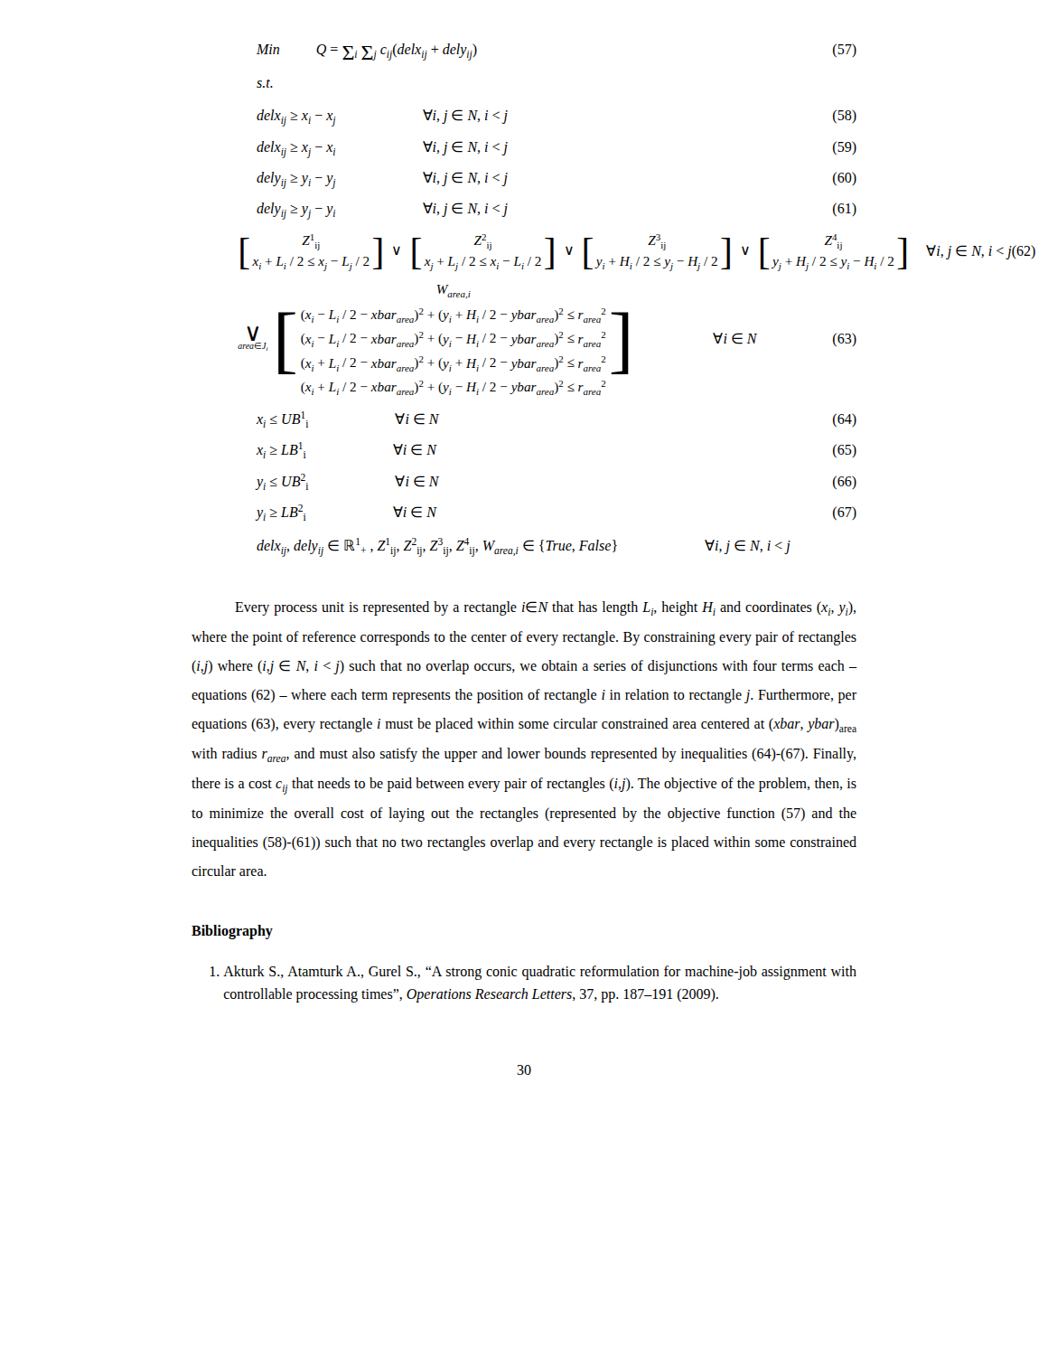Min Q = Σi Σj cij(delxij + delyij) (57)
s.t.
delxij ≥ xi − xj ∀i, j ∈ N, i < j (58)
delxij ≥ xj − xi ∀i, j ∈ N, i < j (59)
delyij ≥ yi − yj ∀i, j ∈ N, i < j (60)
delyij ≥ yj − yi ∀i, j ∈ N, i < j (61)
[ Z1 ij xi + Li / 2 ≤ xj − Lj / 2 ] ∨ [ Z2 ij xj + Lj / 2 ≤ xi − Li / 2 ] ∨ [ Z3 ij yi + Hi / 2 ≤ yj − Hj / 2 ] ∨ [ Z4 ij yj + Hj / 2 ≤ yi − Hi / 2 ] ∀i, j ∈ N, i < j (62)
∨ area∈Ji [ Warea,i (xi − Li / 2 − xbararea)2 + (yi + Hi / 2 − ybararea)2 ≤ rarea2 (xi − Li / 2 − xbararea)2 + (yi − Hi / 2 − ybararea)2 ≤ rarea2 (xi + Li / 2 − xbararea)2 + (yi + Hi / 2 − ybararea)2 ≤ rarea2 (xi + Li / 2 − xbararea)2 + (yi − Hi / 2 − ybararea)2 ≤ rarea2 ] ∀i ∈ N (63)
xi ≤ UB1 i ∀i ∈ N (64)
xi ≥ LB1 i ∀i ∈ N (65)
yi ≤ UB2 i ∀i ∈ N (66)
yi ≥ LB2 i ∀i ∈ N (67)
delxij, delyij ∈ ℝ1+ , Z1 ij, Z2 ij, Z3 ij, Z4 ij, Warea,i ∈ {True, False} ∀i, j ∈ N, i < j
Every process unit is represented by a rectangle i∈N that has length Li, height Hi and coordinates (xi, yi), where the point of reference corresponds to the center of every rectangle. By constraining every pair of rectangles (i,j) where (i,j ∈ N, i < j) such that no overlap occurs, we obtain a series of disjunctions with four terms each – equations (62) – where each term represents the position of rectangle i in relation to rectangle j. Furthermore, per equations (63), every rectangle i must be placed within some circular constrained area centered at (xbar, ybar)area with radius rarea, and must also satisfy the upper and lower bounds represented by inequalities (64)-(67). Finally, there is a cost cij that needs to be paid between every pair of rectangles (i,j). The objective of the problem, then, is to minimize the overall cost of laying out the rectangles (represented by the objective function (57) and the inequalities (58)-(61)) such that no two rectangles overlap and every rectangle is placed within some constrained circular area.
Bibliography
Akturk S., Atamturk A., Gurel S., “A strong conic quadratic reformulation for machine-job assignment with controllable processing times”, Operations Research Letters, 37, pp. 187–191 (2009).
30